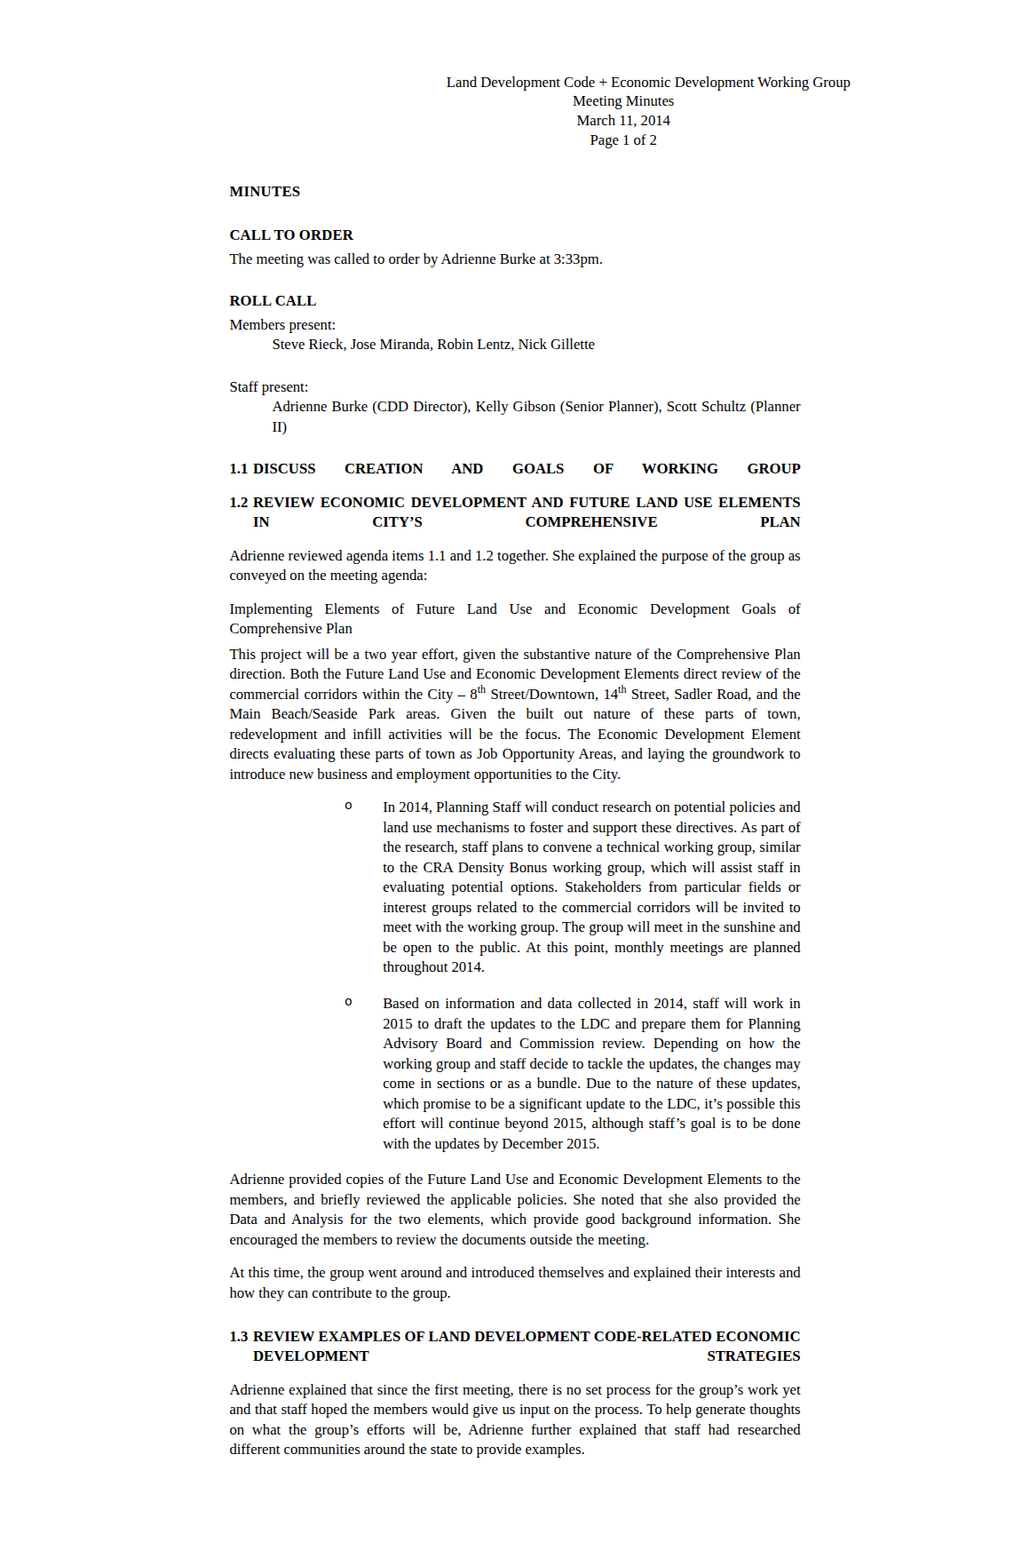Land Development Code + Economic Development Working Group
Meeting Minutes
March 11, 2014
Page 1 of 2
MINUTES
CALL TO ORDER
The meeting was called to order by Adrienne Burke at 3:33pm.
ROLL CALL
Members present:
Steve Rieck, Jose Miranda, Robin Lentz, Nick Gillette
Staff present:
Adrienne Burke (CDD Director), Kelly Gibson (Senior Planner), Scott Schultz (Planner II)
1.1 DISCUSS CREATION AND GOALS OF WORKING GROUP
1.2 REVIEW ECONOMIC DEVELOPMENT AND FUTURE LAND USE ELEMENTS IN CITY’S COMPREHENSIVE PLAN
Adrienne reviewed agenda items 1.1 and 1.2 together. She explained the purpose of the group as conveyed on the meeting agenda:
Implementing Elements of Future Land Use and Economic Development Goals of Comprehensive Plan
This project will be a two year effort, given the substantive nature of the Comprehensive Plan direction. Both the Future Land Use and Economic Development Elements direct review of the commercial corridors within the City – 8th Street/Downtown, 14th Street, Sadler Road, and the Main Beach/Seaside Park areas. Given the built out nature of these parts of town, redevelopment and infill activities will be the focus. The Economic Development Element directs evaluating these parts of town as Job Opportunity Areas, and laying the groundwork to introduce new business and employment opportunities to the City.
o In 2014, Planning Staff will conduct research on potential policies and land use mechanisms to foster and support these directives. As part of the research, staff plans to convene a technical working group, similar to the CRA Density Bonus working group, which will assist staff in evaluating potential options. Stakeholders from particular fields or interest groups related to the commercial corridors will be invited to meet with the working group. The group will meet in the sunshine and be open to the public. At this point, monthly meetings are planned throughout 2014.
o Based on information and data collected in 2014, staff will work in 2015 to draft the updates to the LDC and prepare them for Planning Advisory Board and Commission review. Depending on how the working group and staff decide to tackle the updates, the changes may come in sections or as a bundle. Due to the nature of these updates, which promise to be a significant update to the LDC, it’s possible this effort will continue beyond 2015, although staff’s goal is to be done with the updates by December 2015.
Adrienne provided copies of the Future Land Use and Economic Development Elements to the members, and briefly reviewed the applicable policies. She noted that she also provided the Data and Analysis for the two elements, which provide good background information. She encouraged the members to review the documents outside the meeting.
At this time, the group went around and introduced themselves and explained their interests and how they can contribute to the group.
1.3 REVIEW EXAMPLES OF LAND DEVELOPMENT CODE-RELATED ECONOMIC DEVELOPMENT STRATEGIES
Adrienne explained that since the first meeting, there is no set process for the group’s work yet and that staff hoped the members would give us input on the process. To help generate thoughts on what the group’s efforts will be, Adrienne further explained that staff had researched different communities around the state to provide examples.